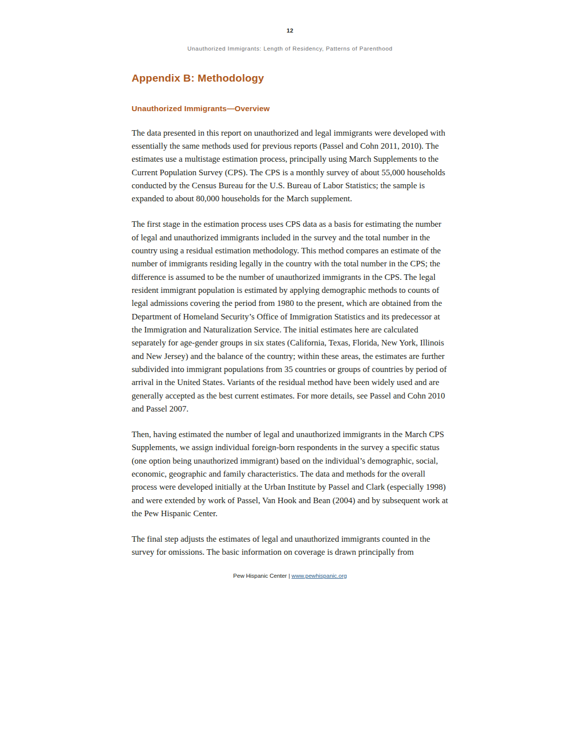12
Unauthorized Immigrants: Length of Residency, Patterns of Parenthood
Appendix B: Methodology
Unauthorized Immigrants—Overview
The data presented in this report on unauthorized and legal immigrants were developed with essentially the same methods used for previous reports (Passel and Cohn 2011, 2010). The estimates use a multistage estimation process, principally using March Supplements to the Current Population Survey (CPS). The CPS is a monthly survey of about 55,000 households conducted by the Census Bureau for the U.S. Bureau of Labor Statistics; the sample is expanded to about 80,000 households for the March supplement.
The first stage in the estimation process uses CPS data as a basis for estimating the number of legal and unauthorized immigrants included in the survey and the total number in the country using a residual estimation methodology. This method compares an estimate of the number of immigrants residing legally in the country with the total number in the CPS; the difference is assumed to be the number of unauthorized immigrants in the CPS. The legal resident immigrant population is estimated by applying demographic methods to counts of legal admissions covering the period from 1980 to the present, which are obtained from the Department of Homeland Security’s Office of Immigration Statistics and its predecessor at the Immigration and Naturalization Service. The initial estimates here are calculated separately for age-gender groups in six states (California, Texas, Florida, New York, Illinois and New Jersey) and the balance of the country; within these areas, the estimates are further subdivided into immigrant populations from 35 countries or groups of countries by period of arrival in the United States. Variants of the residual method have been widely used and are generally accepted as the best current estimates. For more details, see Passel and Cohn 2010 and Passel 2007.
Then, having estimated the number of legal and unauthorized immigrants in the March CPS Supplements, we assign individual foreign-born respondents in the survey a specific status (one option being unauthorized immigrant) based on the individual’s demographic, social, economic, geographic and family characteristics. The data and methods for the overall process were developed initially at the Urban Institute by Passel and Clark (especially 1998) and were extended by work of Passel, Van Hook and Bean (2004) and by subsequent work at the Pew Hispanic Center.
The final step adjusts the estimates of legal and unauthorized immigrants counted in the survey for omissions. The basic information on coverage is drawn principally from
Pew Hispanic Center | www.pewhispanic.org